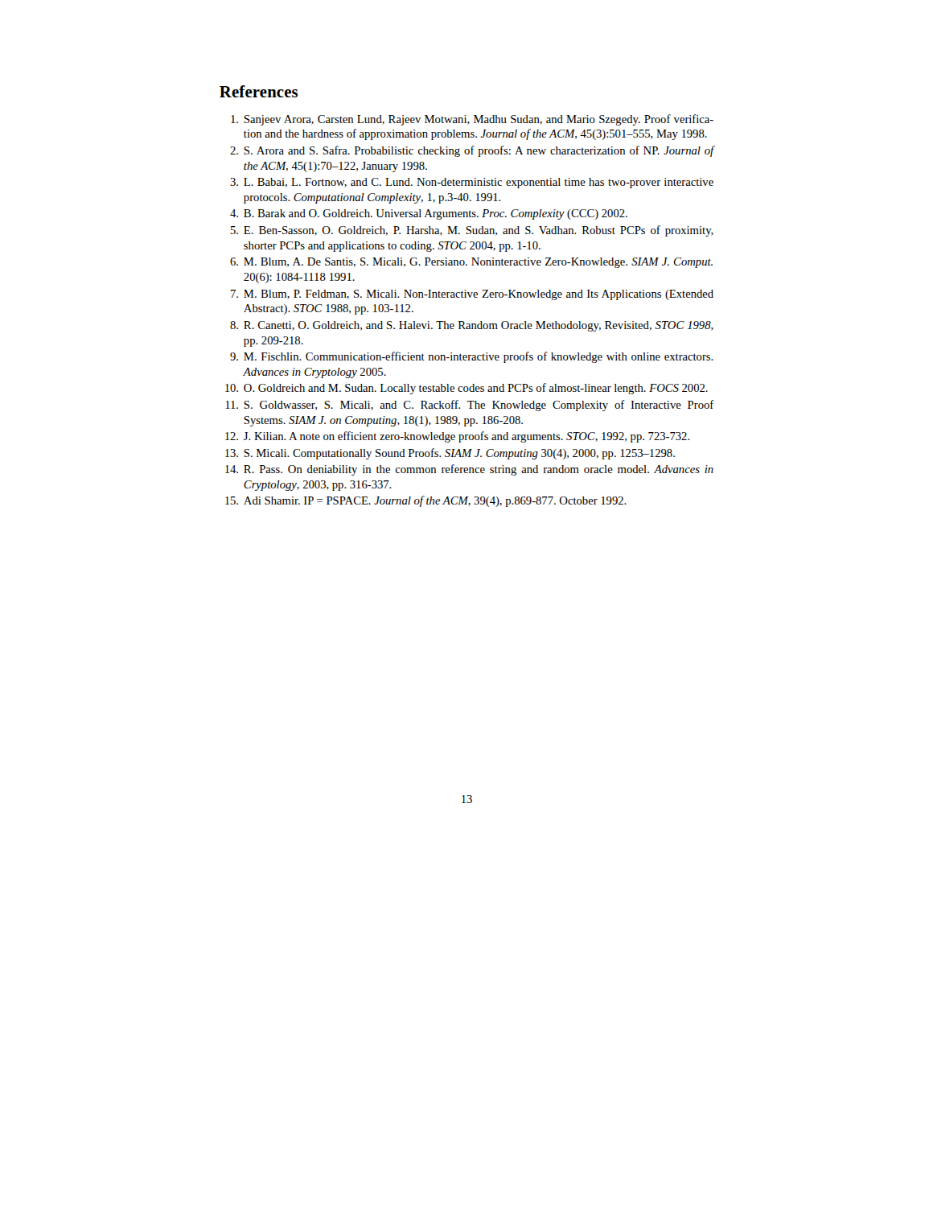References
Sanjeev Arora, Carsten Lund, Rajeev Motwani, Madhu Sudan, and Mario Szegedy. Proof verification and the hardness of approximation problems. Journal of the ACM, 45(3):501–555, May 1998.
S. Arora and S. Safra. Probabilistic checking of proofs: A new characterization of NP. Journal of the ACM, 45(1):70–122, January 1998.
L. Babai, L. Fortnow, and C. Lund. Non-deterministic exponential time has two-prover interactive protocols. Computational Complexity, 1, p.3-40. 1991.
B. Barak and O. Goldreich. Universal Arguments. Proc. Complexity (CCC) 2002.
E. Ben-Sasson, O. Goldreich, P. Harsha, M. Sudan, and S. Vadhan. Robust PCPs of proximity, shorter PCPs and applications to coding. STOC 2004, pp. 1-10.
M. Blum, A. De Santis, S. Micali, G. Persiano. Noninteractive Zero-Knowledge. SIAM J. Comput. 20(6): 1084-1118 1991.
M. Blum, P. Feldman, S. Micali. Non-Interactive Zero-Knowledge and Its Applications (Extended Abstract). STOC 1988, pp. 103-112.
R. Canetti, O. Goldreich, and S. Halevi. The Random Oracle Methodology, Revisited, STOC 1998, pp. 209-218.
M. Fischlin. Communication-efficient non-interactive proofs of knowledge with online extractors. Advances in Cryptology 2005.
O. Goldreich and M. Sudan. Locally testable codes and PCPs of almost-linear length. FOCS 2002.
S. Goldwasser, S. Micali, and C. Rackoff. The Knowledge Complexity of Interactive Proof Systems. SIAM J. on Computing, 18(1), 1989, pp. 186-208.
J. Kilian. A note on efficient zero-knowledge proofs and arguments. STOC, 1992, pp. 723-732.
S. Micali. Computationally Sound Proofs. SIAM J. Computing 30(4), 2000, pp. 1253–1298.
R. Pass. On deniability in the common reference string and random oracle model. Advances in Cryptology, 2003, pp. 316-337.
Adi Shamir. IP = PSPACE. Journal of the ACM, 39(4), p.869-877. October 1992.
13